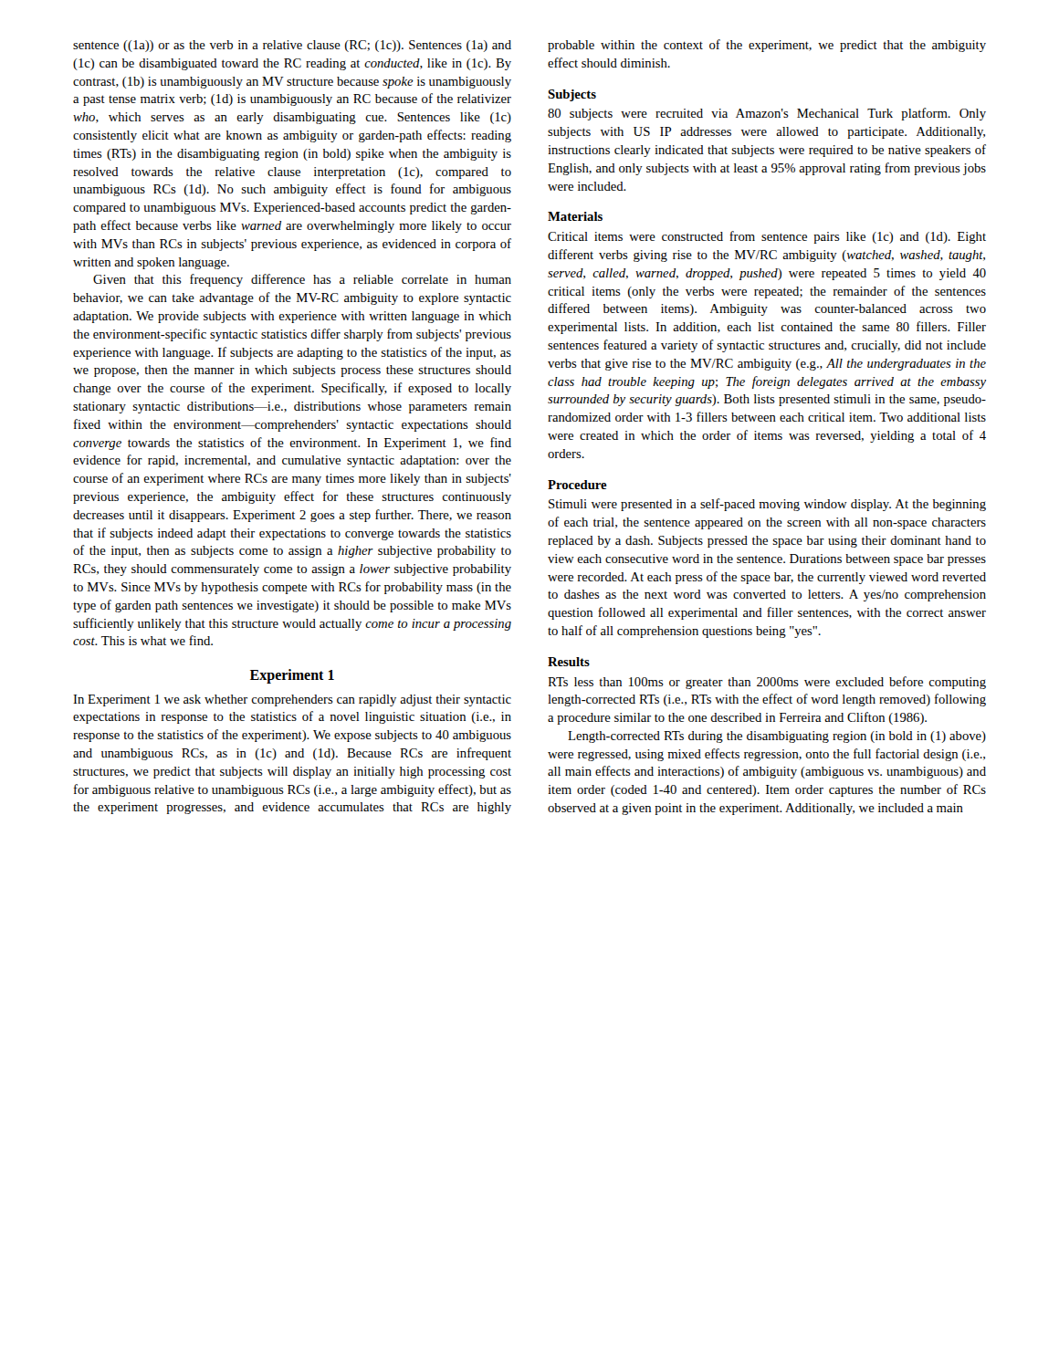sentence ((1a)) or as the verb in a relative clause (RC; (1c)). Sentences (1a) and (1c) can be disambiguated toward the RC reading at conducted, like in (1c). By contrast, (1b) is unambiguously an MV structure because spoke is unambiguously a past tense matrix verb; (1d) is unambiguously an RC because of the relativizer who, which serves as an early disambiguating cue. Sentences like (1c) consistently elicit what are known as ambiguity or garden-path effects: reading times (RTs) in the disambiguating region (in bold) spike when the ambiguity is resolved towards the relative clause interpretation (1c), compared to unambiguous RCs (1d). No such ambiguity effect is found for ambiguous compared to unambiguous MVs. Experienced-based accounts predict the garden-path effect because verbs like warned are overwhelmingly more likely to occur with MVs than RCs in subjects' previous experience, as evidenced in corpora of written and spoken language.
Given that this frequency difference has a reliable correlate in human behavior, we can take advantage of the MV-RC ambiguity to explore syntactic adaptation. We provide subjects with experience with written language in which the environment-specific syntactic statistics differ sharply from subjects' previous experience with language. If subjects are adapting to the statistics of the input, as we propose, then the manner in which subjects process these structures should change over the course of the experiment. Specifically, if exposed to locally stationary syntactic distributions—i.e., distributions whose parameters remain fixed within the environment—comprehenders' syntactic expectations should converge towards the statistics of the environment. In Experiment 1, we find evidence for rapid, incremental, and cumulative syntactic adaptation: over the course of an experiment where RCs are many times more likely than in subjects' previous experience, the ambiguity effect for these structures continuously decreases until it disappears. Experiment 2 goes a step further. There, we reason that if subjects indeed adapt their expectations to converge towards the statistics of the input, then as subjects come to assign a higher subjective probability to RCs, they should commensurately come to assign a lower subjective probability to MVs. Since MVs by hypothesis compete with RCs for probability mass (in the type of garden path sentences we investigate) it should be possible to make MVs sufficiently unlikely that this structure would actually come to incur a processing cost. This is what we find.
Experiment 1
In Experiment 1 we ask whether comprehenders can rapidly adjust their syntactic expectations in response to the statistics of a novel linguistic situation (i.e., in response to the statistics of the experiment). We expose subjects to 40 ambiguous and unambiguous RCs, as in (1c) and (1d). Because RCs are infrequent structures, we predict that subjects will display an initially high processing cost for ambiguous relative to unambiguous RCs (i.e., a large ambiguity effect), but as the experiment progresses, and evidence accumulates that RCs are highly probable within the context of the experiment, we predict that the ambiguity effect should diminish.
Subjects
80 subjects were recruited via Amazon's Mechanical Turk platform. Only subjects with US IP addresses were allowed to participate. Additionally, instructions clearly indicated that subjects were required to be native speakers of English, and only subjects with at least a 95% approval rating from previous jobs were included.
Materials
Critical items were constructed from sentence pairs like (1c) and (1d). Eight different verbs giving rise to the MV/RC ambiguity (watched, washed, taught, served, called, warned, dropped, pushed) were repeated 5 times to yield 40 critical items (only the verbs were repeated; the remainder of the sentences differed between items). Ambiguity was counter-balanced across two experimental lists. In addition, each list contained the same 80 fillers. Filler sentences featured a variety of syntactic structures and, crucially, did not include verbs that give rise to the MV/RC ambiguity (e.g., All the undergraduates in the class had trouble keeping up; The foreign delegates arrived at the embassy surrounded by security guards). Both lists presented stimuli in the same, pseudo-randomized order with 1-3 fillers between each critical item. Two additional lists were created in which the order of items was reversed, yielding a total of 4 orders.
Procedure
Stimuli were presented in a self-paced moving window display. At the beginning of each trial, the sentence appeared on the screen with all non-space characters replaced by a dash. Subjects pressed the space bar using their dominant hand to view each consecutive word in the sentence. Durations between space bar presses were recorded. At each press of the space bar, the currently viewed word reverted to dashes as the next word was converted to letters. A yes/no comprehension question followed all experimental and filler sentences, with the correct answer to half of all comprehension questions being "yes".
Results
RTs less than 100ms or greater than 2000ms were excluded before computing length-corrected RTs (i.e., RTs with the effect of word length removed) following a procedure similar to the one described in Ferreira and Clifton (1986).
Length-corrected RTs during the disambiguating region (in bold in (1) above) were regressed, using mixed effects regression, onto the full factorial design (i.e., all main effects and interactions) of ambiguity (ambiguous vs. unambiguous) and item order (coded 1-40 and centered). Item order captures the number of RCs observed at a given point in the experiment. Additionally, we included a main